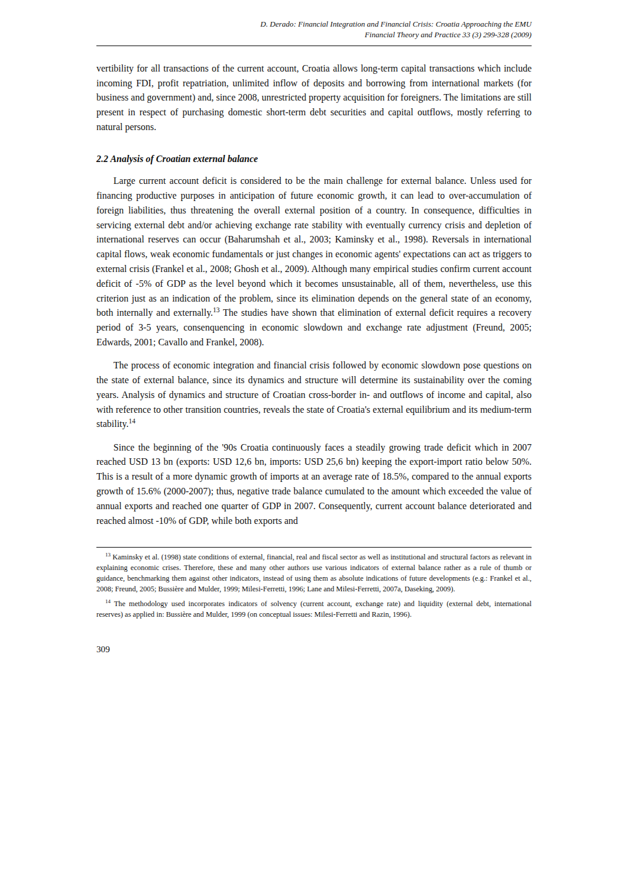D. Derado: Financial Integration and Financial Crisis: Croatia Approaching the EMU
Financial Theory and Practice 33 (3) 299-328 (2009)
vertibility for all transactions of the current account, Croatia allows long-term capital transactions which include incoming FDI, profit repatriation, unlimited inflow of deposits and borrowing from international markets (for business and government) and, since 2008, unrestricted property acquisition for foreigners. The limitations are still present in respect of purchasing domestic short-term debt securities and capital outflows, mostly referring to natural persons.
2.2 Analysis of Croatian external balance
Large current account deficit is considered to be the main challenge for external balance. Unless used for financing productive purposes in anticipation of future economic growth, it can lead to over-accumulation of foreign liabilities, thus threatening the overall external position of a country. In consequence, difficulties in servicing external debt and/or achieving exchange rate stability with eventually currency crisis and depletion of international reserves can occur (Baharumshah et al., 2003; Kaminsky et al., 1998). Reversals in international capital flows, weak economic fundamentals or just changes in economic agents' expectations can act as triggers to external crisis (Frankel et al., 2008; Ghosh et al., 2009). Although many empirical studies confirm current account deficit of -5% of GDP as the level beyond which it becomes unsustainable, all of them, nevertheless, use this criterion just as an indication of the problem, since its elimination depends on the general state of an economy, both internally and externally.13 The studies have shown that elimination of external deficit requires a recovery period of 3-5 years, consenquencing in economic slowdown and exchange rate adjustment (Freund, 2005; Edwards, 2001; Cavallo and Frankel, 2008).
The process of economic integration and financial crisis followed by economic slowdown pose questions on the state of external balance, since its dynamics and structure will determine its sustainability over the coming years. Analysis of dynamics and structure of Croatian cross-border in- and outflows of income and capital, also with reference to other transition countries, reveals the state of Croatia's external equilibrium and its medium-term stability.14
Since the beginning of the '90s Croatia continuously faces a steadily growing trade deficit which in 2007 reached USD 13 bn (exports: USD 12,6 bn, imports: USD 25,6 bn) keeping the export-import ratio below 50%. This is a result of a more dynamic growth of imports at an average rate of 18.5%, compared to the annual exports growth of 15.6% (2000-2007); thus, negative trade balance cumulated to the amount which exceeded the value of annual exports and reached one quarter of GDP in 2007. Consequently, current account balance deteriorated and reached almost -10% of GDP, while both exports and
13 Kaminsky et al. (1998) state conditions of external, financial, real and fiscal sector as well as institutional and structural factors as relevant in explaining economic crises. Therefore, these and many other authors use various indicators of external balance rather as a rule of thumb or guidance, benchmarking them against other indicators, instead of using them as absolute indications of future developments (e.g.: Frankel et al., 2008; Freund, 2005; Bussière and Mulder, 1999; Milesi-Ferretti, 1996; Lane and Milesi-Ferretti, 2007a, Daseking, 2009).
14 The methodology used incorporates indicators of solvency (current account, exchange rate) and liquidity (external debt, international reserves) as applied in: Bussière and Mulder, 1999 (on conceptual issues: Milesi-Ferretti and Razin, 1996).
309